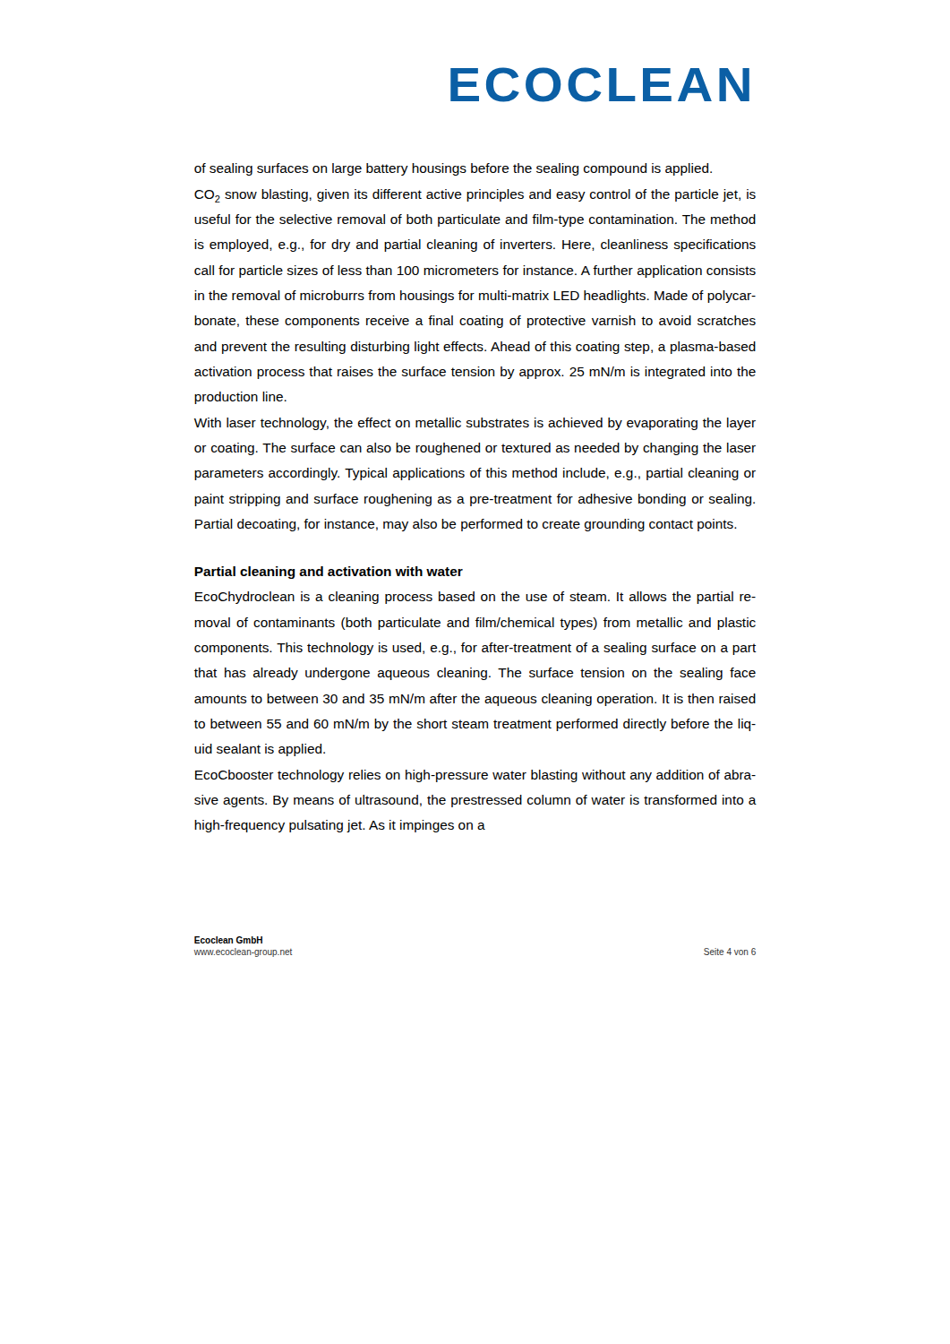ECOCLEAN
of sealing surfaces on large battery housings before the sealing compound is applied.
CO2 snow blasting, given its different active principles and easy control of the particle jet, is useful for the selective removal of both particulate and film-type contamination. The method is employed, e.g., for dry and partial cleaning of inverters. Here, cleanliness specifications call for particle sizes of less than 100 micrometers for instance. A further application consists in the removal of microburrs from housings for multi-matrix LED headlights. Made of polycarbonate, these components receive a final coating of protective varnish to avoid scratches and prevent the resulting disturbing light effects. Ahead of this coating step, a plasma-based activation process that raises the surface tension by approx. 25 mN/m is integrated into the production line.
With laser technology, the effect on metallic substrates is achieved by evaporating the layer or coating. The surface can also be roughened or textured as needed by changing the laser parameters accordingly. Typical applications of this method include, e.g., partial cleaning or paint stripping and surface roughening as a pre-treatment for adhesive bonding or sealing. Partial decoating, for instance, may also be performed to create grounding contact points.
Partial cleaning and activation with water
EcoChydroclean is a cleaning process based on the use of steam. It allows the partial removal of contaminants (both particulate and film/chemical types) from metallic and plastic components. This technology is used, e.g., for after-treatment of a sealing surface on a part that has already undergone aqueous cleaning. The surface tension on the sealing face amounts to between 30 and 35 mN/m after the aqueous cleaning operation. It is then raised to between 55 and 60 mN/m by the short steam treatment performed directly before the liquid sealant is applied.
EcoCbooster technology relies on high-pressure water blasting without any addition of abrasive agents. By means of ultrasound, the prestressed column of water is transformed into a high-frequency pulsating jet. As it impinges on a
Ecoclean GmbH
www.ecoclean-group.net
Seite 4 von 6